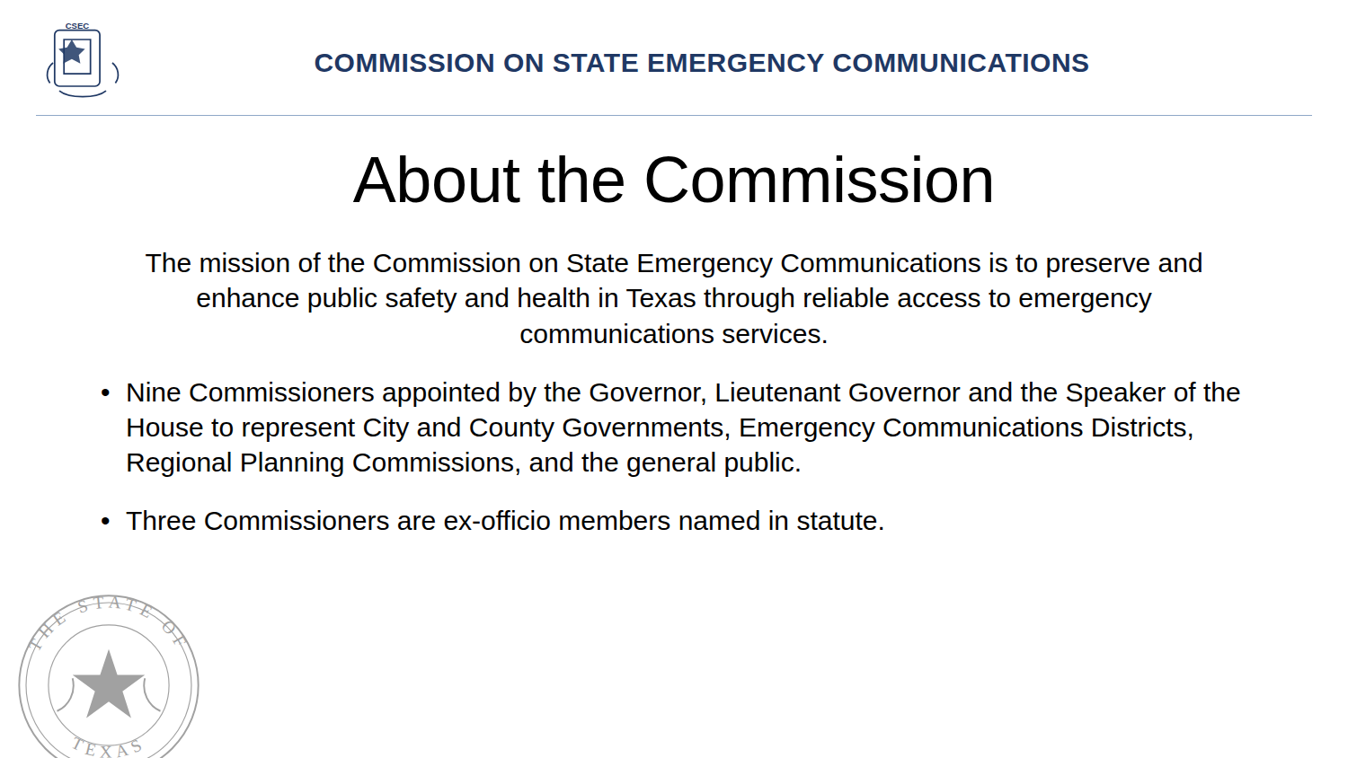Commission on State Emergency Communications
About the Commission
The mission of the Commission on State Emergency Communications is to preserve and enhance public safety and health in Texas through reliable access to emergency communications services.
Nine Commissioners appointed by the Governor, Lieutenant Governor and the Speaker of the House to represent City and County Governments, Emergency Communications Districts, Regional Planning Commissions, and the general public.
Three Commissioners are ex-officio members named in statute.